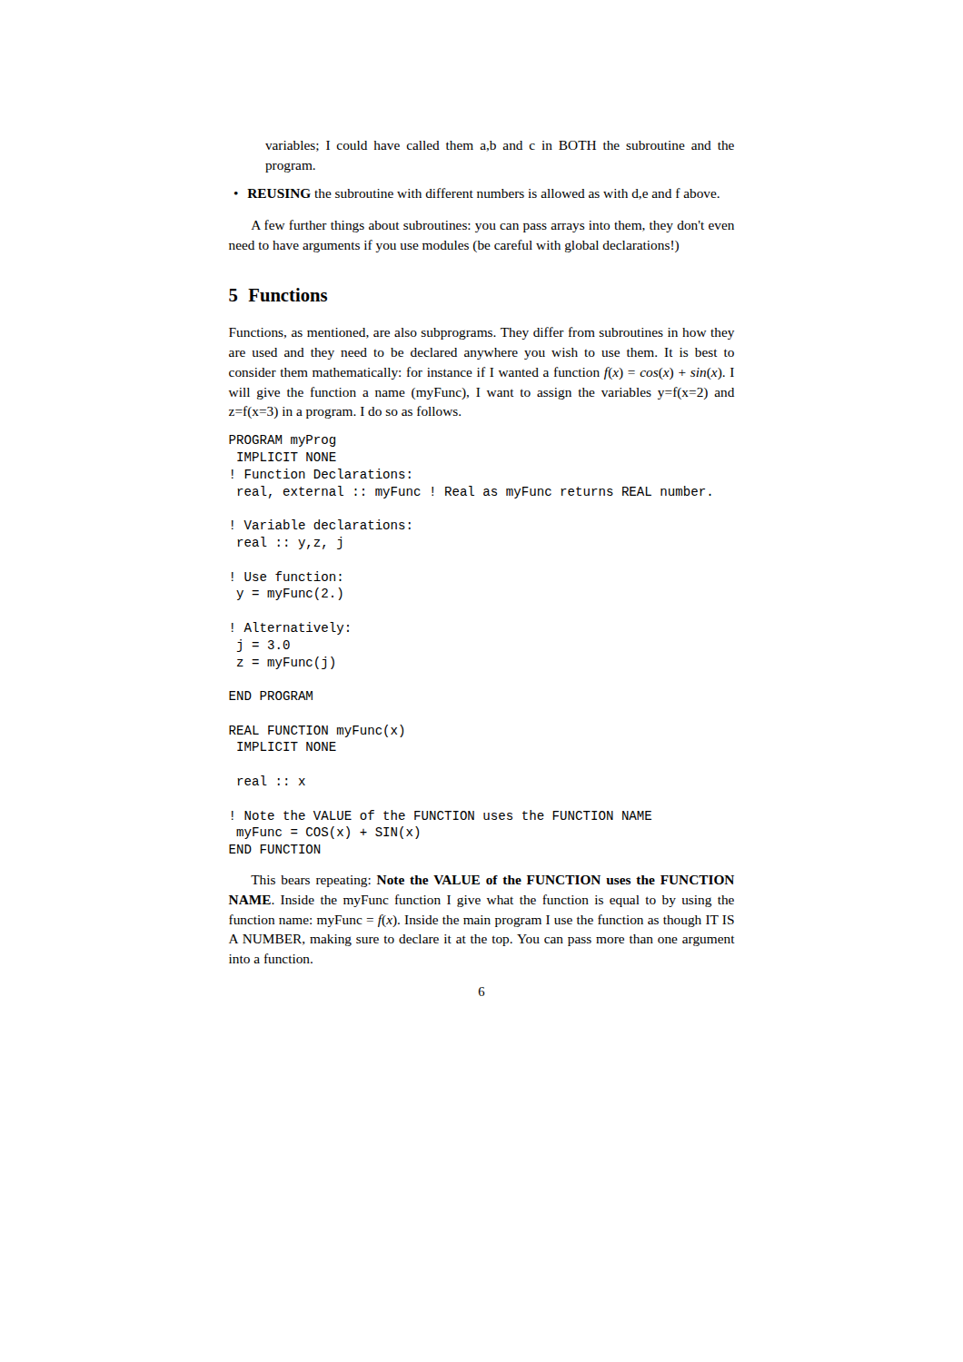variables; I could have called them a,b and c in BOTH the subroutine and the program.
REUSING the subroutine with different numbers is allowed as with d,e and f above.
A few further things about subroutines: you can pass arrays into them, they don't even need to have arguments if you use modules (be careful with global declarations!)
5 Functions
Functions, as mentioned, are also subprograms. They differ from subroutines in how they are used and they need to be declared anywhere you wish to use them. It is best to consider them mathematically: for instance if I wanted a function f(x) = cos(x) + sin(x). I will give the function a name (myFunc), I want to assign the variables y=f(x=2) and z=f(x=3) in a program. I do so as follows.
PROGRAM myProg
 IMPLICIT NONE
! Function Declarations:
 real, external :: myFunc ! Real as myFunc returns REAL number.

! Variable declarations:
 real :: y,z, j

! Use function:
 y = myFunc(2.)

! Alternatively:
 j = 3.0
 z = myFunc(j)

END PROGRAM

REAL FUNCTION myFunc(x)
 IMPLICIT NONE

 real :: x

! Note the VALUE of the FUNCTION uses the FUNCTION NAME
 myFunc = COS(x) + SIN(x)
END FUNCTION
This bears repeating: Note the VALUE of the FUNCTION uses the FUNCTION NAME. Inside the myFunc function I give what the function is equal to by using the function name: myFunc = f(x). Inside the main program I use the function as though IT IS A NUMBER, making sure to declare it at the top. You can pass more than one argument into a function.
6